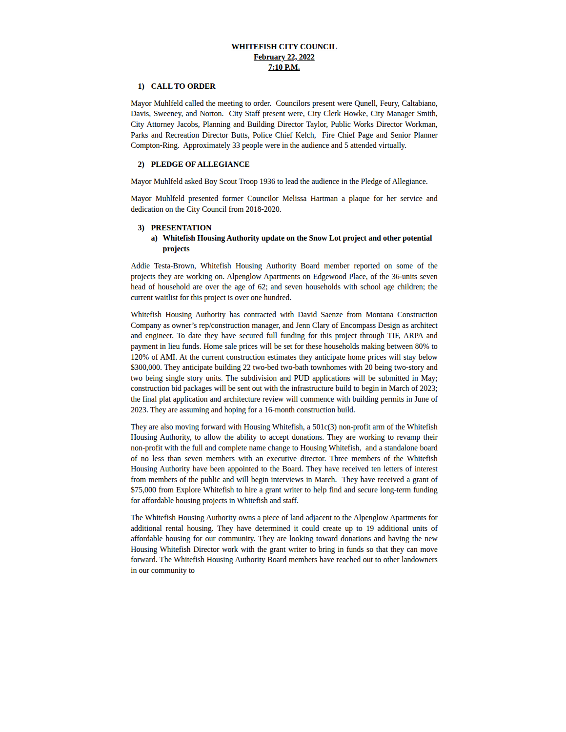WHITEFISH CITY COUNCIL February 22, 2022 7:10 P.M.
1) CALL TO ORDER
Mayor Muhlfeld called the meeting to order. Councilors present were Qunell, Feury, Caltabiano, Davis, Sweeney, and Norton. City Staff present were, City Clerk Howke, City Manager Smith, City Attorney Jacobs, Planning and Building Director Taylor, Public Works Director Workman, Parks and Recreation Director Butts, Police Chief Kelch, Fire Chief Page and Senior Planner Compton-Ring. Approximately 33 people were in the audience and 5 attended virtually.
2) PLEDGE OF ALLEGIANCE
Mayor Muhlfeld asked Boy Scout Troop 1936 to lead the audience in the Pledge of Allegiance.
Mayor Muhlfeld presented former Councilor Melissa Hartman a plaque for her service and dedication on the City Council from 2018-2020.
3) PRESENTATION
a) Whitefish Housing Authority update on the Snow Lot project and other potential projects
Addie Testa-Brown, Whitefish Housing Authority Board member reported on some of the projects they are working on. Alpenglow Apartments on Edgewood Place, of the 36-units seven head of household are over the age of 62; and seven households with school age children; the current waitlist for this project is over one hundred.
Whitefish Housing Authority has contracted with David Saenze from Montana Construction Company as owner’s rep/construction manager, and Jenn Clary of Encompass Design as architect and engineer. To date they have secured full funding for this project through TIF, ARPA and payment in lieu funds. Home sale prices will be set for these households making between 80% to 120% of AMI. At the current construction estimates they anticipate home prices will stay below $300,000. They anticipate building 22 two-bed two-bath townhomes with 20 being two-story and two being single story units. The subdivision and PUD applications will be submitted in May; construction bid packages will be sent out with the infrastructure build to begin in March of 2023; the final plat application and architecture review will commence with building permits in June of 2023. They are assuming and hoping for a 16-month construction build.
They are also moving forward with Housing Whitefish, a 501c(3) non-profit arm of the Whitefish Housing Authority, to allow the ability to accept donations. They are working to revamp their non-profit with the full and complete name change to Housing Whitefish, and a standalone board of no less than seven members with an executive director. Three members of the Whitefish Housing Authority have been appointed to the Board. They have received ten letters of interest from members of the public and will begin interviews in March. They have received a grant of $75,000 from Explore Whitefish to hire a grant writer to help find and secure long-term funding for affordable housing projects in Whitefish and staff.
The Whitefish Housing Authority owns a piece of land adjacent to the Alpenglow Apartments for additional rental housing. They have determined it could create up to 19 additional units of affordable housing for our community. They are looking toward donations and having the new Housing Whitefish Director work with the grant writer to bring in funds so that they can move forward. The Whitefish Housing Authority Board members have reached out to other landowners in our community to